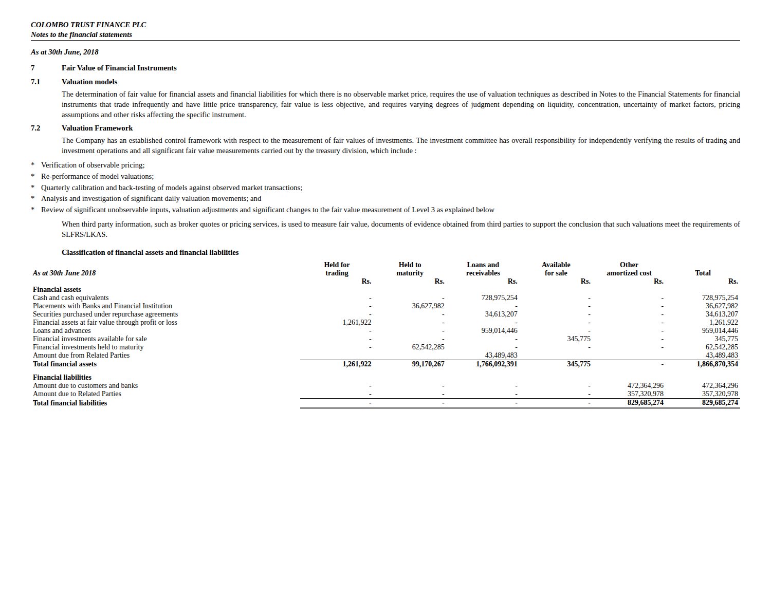COLOMBO TRUST FINANCE PLC
Notes to the financial statements
As at 30th June, 2018
7
Fair Value of Financial Instruments
7.1
Valuation models
The determination of fair value for financial assets and financial liabilities for which there is no observable market price, requires the use of valuation techniques as described in Notes to the Financial Statements for financial instruments that trade infrequently and have little price transparency, fair value is less objective, and requires varying degrees of judgment depending on liquidity, concentration, uncertainty of market factors, pricing assumptions and other risks affecting the specific instrument.
7.2
Valuation Framework
The Company has an established control framework with respect to the measurement of fair values of investments. The investment committee has overall responsibility for independently verifying the results of trading and investment operations and all significant fair value measurements carried out by the treasury division, which include :
*Verification of observable pricing;
*Re-performance of model valuations;
*Quarterly calibration and back-testing of models against observed market transactions;
*Analysis and investigation of significant daily valuation movements; and
*Review of significant unobservable inputs, valuation adjustments and significant changes to the fair value measurement of Level 3 as explained below
When third party information, such as broker quotes or pricing services, is used to measure fair value, documents of evidence obtained from third parties to support the conclusion that such valuations meet the requirements of SLFRS/LKAS.
Classification of financial assets and financial liabilities
| As at 30th June 2018 | Held for trading | Held to maturity | Loans and receivables | Available for sale | Other amortized cost | Total |
| --- | --- | --- | --- | --- | --- | --- |
| | Rs. | Rs. | Rs. | Rs. | Rs. | Rs. |
| Financial assets | | | | | | |
| Cash and cash equivalents | - | - | 728,975,254 | - | - | 728,975,254 |
| Placements with Banks and Financial Institution | - | 36,627,982 | - | - | - | 36,627,982 |
| Securities purchased under repurchase agreements | - | - | 34,613,207 | - | - | 34,613,207 |
| Financial assets at fair value through profit or loss | 1,261,922 | - | - | - | - | 1,261,922 |
| Loans and advances | - | - | 959,014,446 | - | - | 959,014,446 |
| Financial investments available for sale | - | - | - | 345,775 | - | 345,775 |
| Financial investments held to maturity | - | 62,542,285 | - | - | - | 62,542,285 |
| Amount due from Related Parties | | | 43,489,483 | | | 43,489,483 |
| Total financial assets | 1,261,922 | 99,170,267 | 1,766,092,391 | 345,775 | - | 1,866,870,354 |
| Financial liabilities | | | | | | |
| Amount due to customers and banks | - | - | - | - | 472,364,296 | 472,364,296 |
| Amount due to Related Parties | - | - | - | - | 357,320,978 | 357,320,978 |
| Total financial liabilities | - | - | - | - | 829,685,274 | 829,685,274 |